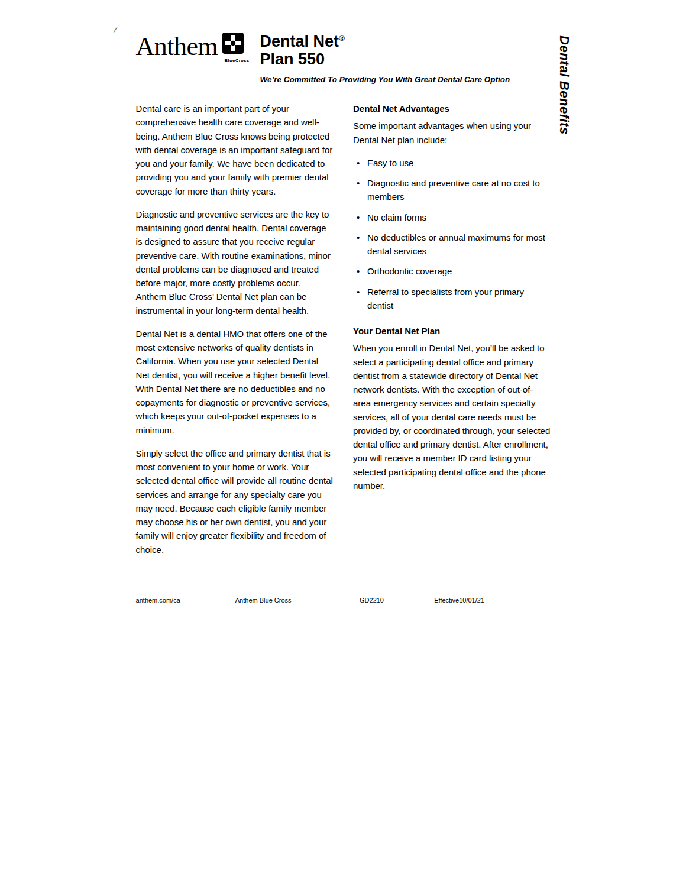/
Dental Benefits
Anthem
BlueCross
Dental Net®
Plan 550
We’re Committed To Providing You With Great Dental Care Option
Dental care is an important part of your comprehensive health care coverage and well-being. Anthem Blue Cross knows being protected with dental coverage is an important safeguard for you and your family. We have been dedicated to providing you and your family with premier dental coverage for more than thirty years.
Diagnostic and preventive services are the key to maintaining good dental health. Dental coverage is designed to assure that you receive regular preventive care. With routine examinations, minor dental problems can be diagnosed and treated before major, more costly problems occur. Anthem Blue Cross’ Dental Net plan can be instrumental in your long-term dental health.
Dental Net is a dental HMO that offers one of the most extensive networks of quality dentists in California. When you use your selected Dental Net dentist, you will receive a higher benefit level. With Dental Net there are no deductibles and no copayments for diagnostic or preventive services, which keeps your out-of-pocket expenses to a minimum.
Simply select the office and primary dentist that is most convenient to your home or work. Your selected dental office will provide all routine dental services and arrange for any specialty care you may need. Because each eligible family member may choose his or her own dentist, you and your family will enjoy greater flexibility and freedom of choice.
Dental Net Advantages
Some important advantages when using your Dental Net plan include:
Easy to use
Diagnostic and preventive care at no cost to members
No claim forms
No deductibles or annual maximums for most dental services
Orthodontic coverage
Referral to specialists from your primary dentist
Your Dental Net Plan
When you enroll in Dental Net, you’ll be asked to select a participating dental office and primary dentist from a statewide directory of Dental Net network dentists. With the exception of out-of-area emergency services and certain specialty services, all of your dental care needs must be provided by, or coordinated through, your selected dental office and primary dentist. After enrollment, you will receive a member ID card listing your selected participating dental office and the phone number.
anthem.com/ca
Anthem Blue Cross
GD2210
Effective10/01/21